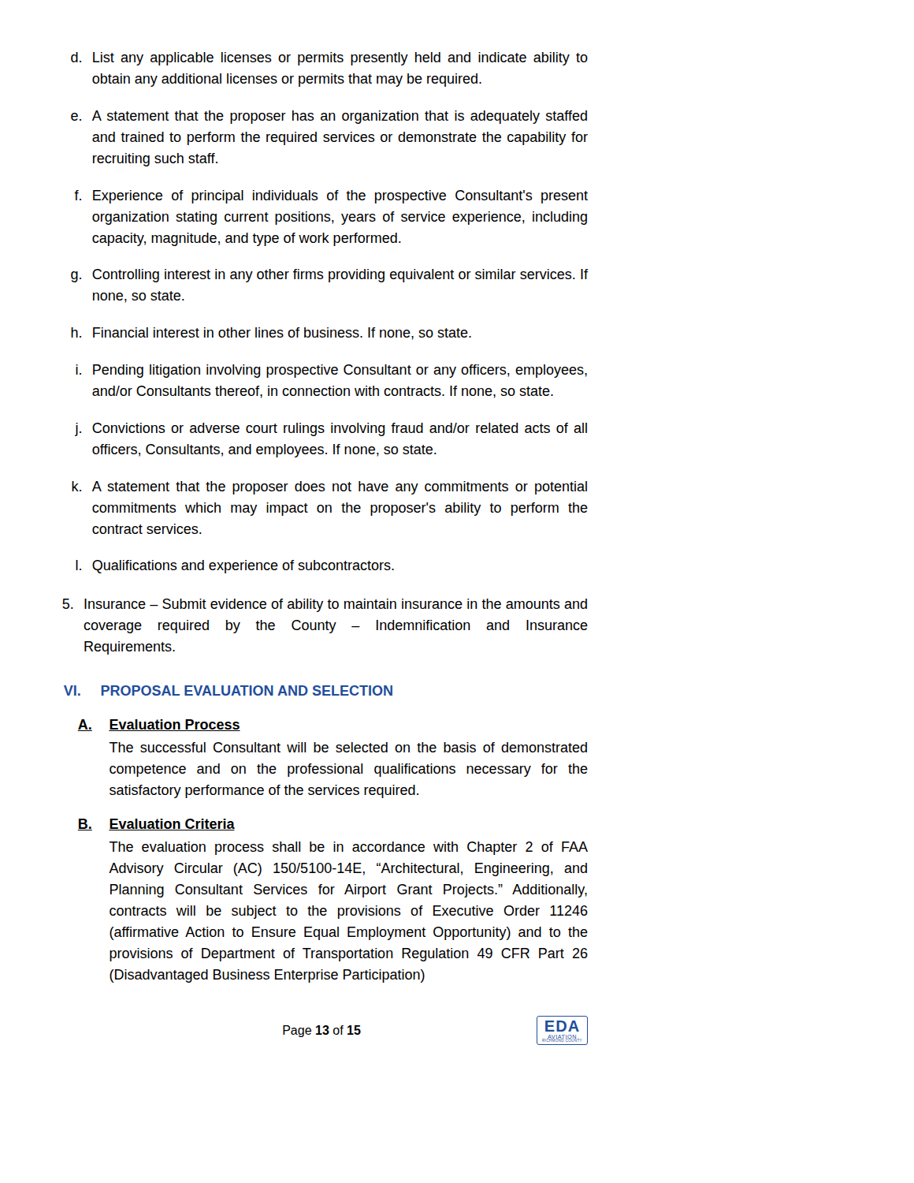List any applicable licenses or permits presently held and indicate ability to obtain any additional licenses or permits that may be required.
A statement that the proposer has an organization that is adequately staffed and trained to perform the required services or demonstrate the capability for recruiting such staff.
Experience of principal individuals of the prospective Consultant's present organization stating current positions, years of service experience, including capacity, magnitude, and type of work performed.
Controlling interest in any other firms providing equivalent or similar services. If none, so state.
Financial interest in other lines of business. If none, so state.
Pending litigation involving prospective Consultant or any officers, employees, and/or Consultants thereof, in connection with contracts. If none, so state.
Convictions or adverse court rulings involving fraud and/or related acts of all officers, Consultants, and employees. If none, so state.
A statement that the proposer does not have any commitments or potential commitments which may impact on the proposer's ability to perform the contract services.
Qualifications and experience of subcontractors.
Insurance – Submit evidence of ability to maintain insurance in the amounts and coverage required by the County – Indemnification and Insurance Requirements.
VI. PROPOSAL EVALUATION AND SELECTION
A. Evaluation Process
The successful Consultant will be selected on the basis of demonstrated competence and on the professional qualifications necessary for the satisfactory performance of the services required.
B. Evaluation Criteria
The evaluation process shall be in accordance with Chapter 2 of FAA Advisory Circular (AC) 150/5100-14E, “Architectural, Engineering, and Planning Consultant Services for Airport Grant Projects.” Additionally, contracts will be subject to the provisions of Executive Order 11246 (affirmative Action to Ensure Equal Employment Opportunity) and to the provisions of Department of Transportation Regulation 49 CFR Part 26 (Disadvantaged Business Enterprise Participation)
Page 13 of 15
EDA
AVIATION
RICHMOND COUNTY